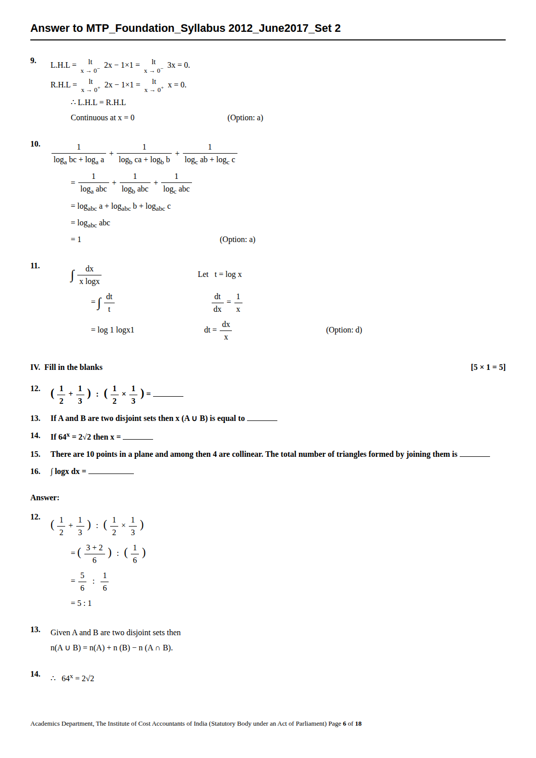Answer to MTP_Foundation_Syllabus 2012_June2017_Set 2
9.
L.H.L = lt x → 0− 2x − 1×1 = lt x → 0− 3x = 0.
R.H.L = lt x → 0+ 2x − 1×1 = lt x → 0+ x = 0.
∴ L.H.L = R.H.L
Continuous at x = 0 (Option: a)
10.
1 loga bc + loga a + 1 logb ca + logb b + 1 logc ab + logc c
= 1 loga abc + 1 logb abc + 1 logc abc
= logabc a + logabc b + logabc c
= logabc abc
= 1 (Option: a)
11.
∫ dx x logx Let t = log x
= ∫ dt t dt dx = 1 x
= log 1 logx1 dt = dx x (Option: d)
IV. Fill in the blanks [5 × 1 = 5]
12.
( 12 + 13 ) : ( 12 × 13 ) =
13.
If A and B are two disjoint sets then x (A ∪ B) is equal to
14.
If 64x = 2√2 then x =
15.
There are 10 points in a plane and among then 4 are collinear. The total number of triangles formed by joining them is
16.
∫ logx dx =
Answer:
12.
( 12 + 13 ) : ( 12 × 13 )
= ( 3 + 26 ) : ( 16 )
= 56 : 16
= 5 : 1
13.
Given A and B are two disjoint sets then
n(A ∪ B) = n(A) + n (B) − n (A ∩ B).
14.
∴ 64x = 2√2
Academics Department, The Institute of Cost Accountants of India (Statutory Body under an Act of Parliament) Page 6 of 18